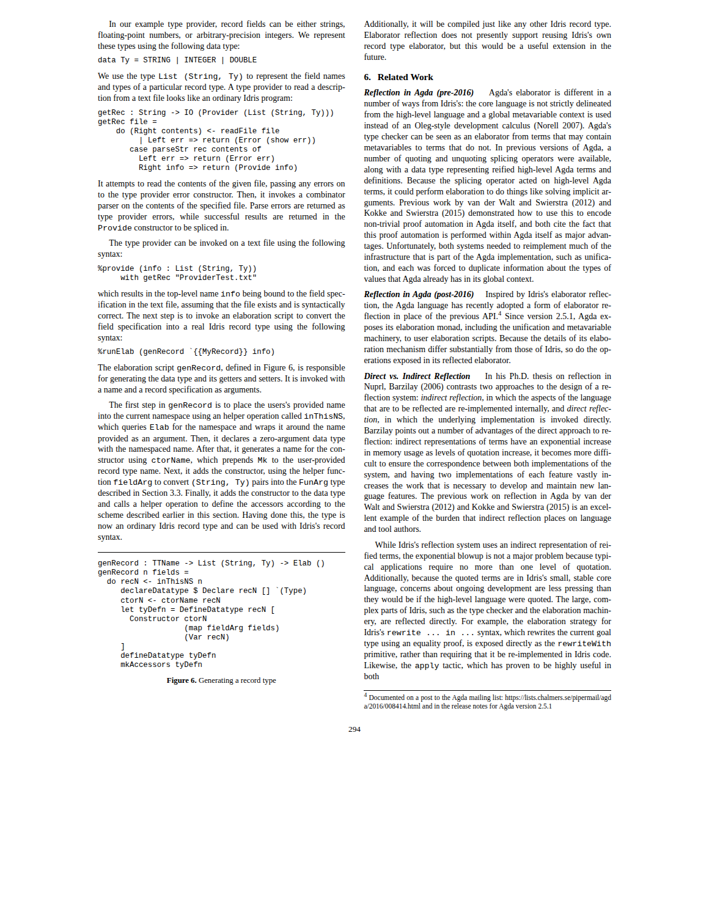In our example type provider, record fields can be either strings, floating-point numbers, or arbitrary-precision integers. We represent these types using the following data type:
data Ty = STRING | INTEGER | DOUBLE
We use the type List (String, Ty) to represent the field names and types of a particular record type. A type provider to read a description from a text file looks like an ordinary Idris program:
getRec : String -> IO (Provider (List (String, Ty)))
getRec file =
    do (Right contents) <- readFile file
         | Left err => return (Error (show err))
       case parseStr rec contents of
         Left err => return (Error err)
         Right info => return (Provide info)
It attempts to read the contents of the given file, passing any errors on to the type provider error constructor. Then, it invokes a combinator parser on the contents of the specified file. Parse errors are returned as type provider errors, while successful results are returned in the Provide constructor to be spliced in.
The type provider can be invoked on a text file using the following syntax:
%provide (info : List (String, Ty))
     with getRec "ProviderTest.txt"
which results in the top-level name info being bound to the field specification in the text file, assuming that the file exists and is syntactically correct. The next step is to invoke an elaboration script to convert the field specification into a real Idris record type using the following syntax:
%runElab (genRecord `{{MyRecord}} info)
The elaboration script genRecord, defined in Figure 6, is responsible for generating the data type and its getters and setters. It is invoked with a name and a record specification as arguments.
The first step in genRecord is to place the users's provided name into the current namespace using an helper operation called inThisNS, which queries Elab for the namespace and wraps it around the name provided as an argument. Then, it declares a zero-argument data type with the namespaced name. After that, it generates a name for the constructor using ctorName, which prepends Mk to the user-provided record type name. Next, it adds the constructor, using the helper function fieldArg to convert (String, Ty) pairs into the FunArg type described in Section 3.3. Finally, it adds the constructor to the data type and calls a helper operation to define the accessors according to the scheme described earlier in this section. Having done this, the type is now an ordinary Idris record type and can be used with Idris's record syntax.
genRecord : TTName -> List (String, Ty) -> Elab ()
genRecord n fields =
  do recN <- inThisNS n
     declareDatatype $ Declare recN [] `(Type)
     ctorN <- ctorName recN
     let tyDefn = DefineDatatype recN [
       Constructor ctorN
                   (map fieldArg fields)
                   (Var recN)
     ]
     defineDatatype tyDefn
     mkAccessors tyDefn
Figure 6. Generating a record type
Additionally, it will be compiled just like any other Idris record type. Elaborator reflection does not presently support reusing Idris's own record type elaborator, but this would be a useful extension in the future.
6. Related Work
Reflection in Agda (pre-2016) Agda's elaborator is different in a number of ways from Idris's: the core language is not strictly delineated from the high-level language and a global metavariable context is used instead of an Oleg-style development calculus (Norell 2007). Agda's type checker can be seen as an elaborator from terms that may contain metavariables to terms that do not. In previous versions of Agda, a number of quoting and unquoting splicing operators were available, along with a data type representing reified high-level Agda terms and definitions. Because the splicing operator acted on high-level Agda terms, it could perform elaboration to do things like solving implicit arguments. Previous work by van der Walt and Swierstra (2012) and Kokke and Swierstra (2015) demonstrated how to use this to encode non-trivial proof automation in Agda itself, and both cite the fact that this proof automation is performed within Agda itself as major advantages. Unfortunately, both systems needed to reimplement much of the infrastructure that is part of the Agda implementation, such as unification, and each was forced to duplicate information about the types of values that Agda already has in its global context.
Reflection in Agda (post-2016) Inspired by Idris's elaborator reflection, the Agda language has recently adopted a form of elaborator reflection in place of the previous API.4 Since version 2.5.1, Agda exposes its elaboration monad, including the unification and metavariable machinery, to user elaboration scripts. Because the details of its elaboration mechanism differ substantially from those of Idris, so do the operations exposed in its reflected elaborator.
Direct vs. Indirect Reflection In his Ph.D. thesis on reflection in Nuprl, Barzilay (2006) contrasts two approaches to the design of a reflection system: indirect reflection, in which the aspects of the language that are to be reflected are re-implemented internally, and direct reflection, in which the underlying implementation is invoked directly. Barzilay points out a number of advantages of the direct approach to reflection: indirect representations of terms have an exponential increase in memory usage as levels of quotation increase, it becomes more difficult to ensure the correspondence between both implementations of the system, and having two implementations of each feature vastly increases the work that is necessary to develop and maintain new language features. The previous work on reflection in Agda by van der Walt and Swierstra (2012) and Kokke and Swierstra (2015) is an excellent example of the burden that indirect reflection places on language and tool authors.
While Idris's reflection system uses an indirect representation of reified terms, the exponential blowup is not a major problem because typical applications require no more than one level of quotation. Additionally, because the quoted terms are in Idris's small, stable core language, concerns about ongoing development are less pressing than they would be if the high-level language were quoted. The large, complex parts of Idris, such as the type checker and the elaboration machinery, are reflected directly. For example, the elaboration strategy for Idris's rewrite ... in ... syntax, which rewrites the current goal type using an equality proof, is exposed directly as the rewriteWith primitive, rather than requiring that it be re-implemented in Idris code. Likewise, the apply tactic, which has proven to be highly useful in both
4 Documented on a post to the Agda mailing list: https://lists.chalmers.se/pipermail/agda/2016/008414.html and in the release notes for Agda version 2.5.1
294